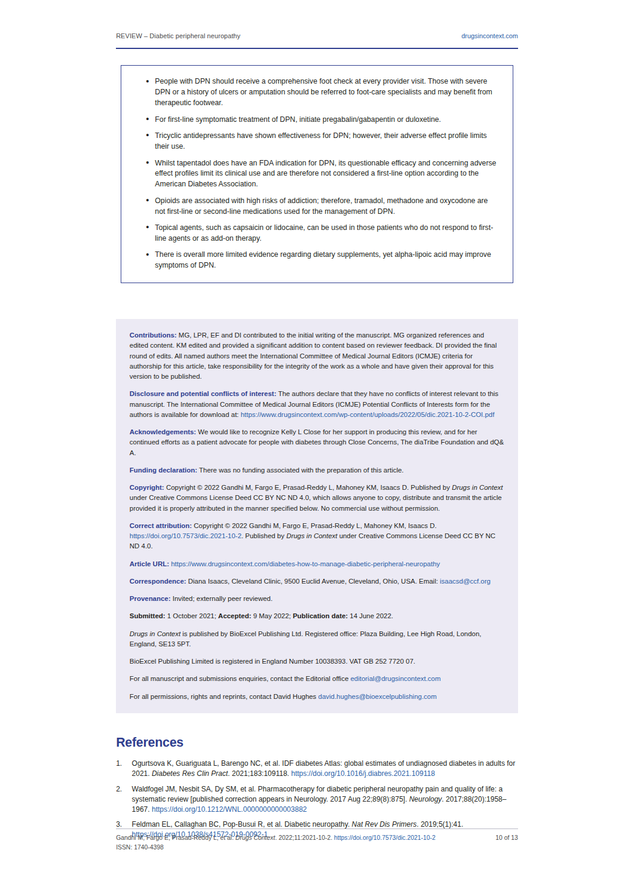REVIEW – Diabetic peripheral neuropathy
drugsincontext.com
People with DPN should receive a comprehensive foot check at every provider visit. Those with severe DPN or a history of ulcers or amputation should be referred to foot-care specialists and may benefit from therapeutic footwear.
For first-line symptomatic treatment of DPN, initiate pregabalin/gabapentin or duloxetine.
Tricyclic antidepressants have shown effectiveness for DPN; however, their adverse effect profile limits their use.
Whilst tapentadol does have an FDA indication for DPN, its questionable efficacy and concerning adverse effect profiles limit its clinical use and are therefore not considered a first-line option according to the American Diabetes Association.
Opioids are associated with high risks of addiction; therefore, tramadol, methadone and oxycodone are not first-line or second-line medications used for the management of DPN.
Topical agents, such as capsaicin or lidocaine, can be used in those patients who do not respond to first-line agents or as add-on therapy.
There is overall more limited evidence regarding dietary supplements, yet alpha-lipoic acid may improve symptoms of DPN.
Contributions: MG, LPR, EF and DI contributed to the initial writing of the manuscript. MG organized references and edited content. KM edited and provided a significant addition to content based on reviewer feedback. DI provided the final round of edits. All named authors meet the International Committee of Medical Journal Editors (ICMJE) criteria for authorship for this article, take responsibility for the integrity of the work as a whole and have given their approval for this version to be published.
Disclosure and potential conflicts of interest: The authors declare that they have no conflicts of interest relevant to this manuscript. The International Committee of Medical Journal Editors (ICMJE) Potential Conflicts of Interests form for the authors is available for download at: https://www.drugsincontext.com/wp-content/uploads/2022/05/dic.2021-10-2-COI.pdf
Acknowledgements: We would like to recognize Kelly L Close for her support in producing this review, and for her continued efforts as a patient advocate for people with diabetes through Close Concerns, The diaTribe Foundation and dQ& A.
Funding declaration: There was no funding associated with the preparation of this article.
Copyright: Copyright © 2022 Gandhi M, Fargo E, Prasad-Reddy L, Mahoney KM, Isaacs D. Published by Drugs in Context under Creative Commons License Deed CC BY NC ND 4.0, which allows anyone to copy, distribute and transmit the article provided it is properly attributed in the manner specified below. No commercial use without permission.
Correct attribution: Copyright © 2022 Gandhi M, Fargo E, Prasad-Reddy L, Mahoney KM, Isaacs D. https://doi.org/10.7573/dic.2021-10-2. Published by Drugs in Context under Creative Commons License Deed CC BY NC ND 4.0.
Article URL: https://www.drugsincontext.com/diabetes-how-to-manage-diabetic-peripheral-neuropathy
Correspondence: Diana Isaacs, Cleveland Clinic, 9500 Euclid Avenue, Cleveland, Ohio, USA. Email: isaacsd@ccf.org
Provenance: Invited; externally peer reviewed.
Submitted: 1 October 2021; Accepted: 9 May 2022; Publication date: 14 June 2022.
Drugs in Context is published by BioExcel Publishing Ltd. Registered office: Plaza Building, Lee High Road, London, England, SE13 5PT.
BioExcel Publishing Limited is registered in England Number 10038393. VAT GB 252 7720 07.
For all manuscript and submissions enquiries, contact the Editorial office editorial@drugsincontext.com
For all permissions, rights and reprints, contact David Hughes david.hughes@bioexcelpublishing.com
References
Ogurtsova K, Guariguata L, Barengo NC, et al. IDF diabetes Atlas: global estimates of undiagnosed diabetes in adults for 2021. Diabetes Res Clin Pract. 2021;183:109118. https://doi.org/10.1016/j.diabres.2021.109118
Waldfogel JM, Nesbit SA, Dy SM, et al. Pharmacotherapy for diabetic peripheral neuropathy pain and quality of life: a systematic review [published correction appears in Neurology. 2017 Aug 22;89(8):875]. Neurology. 2017;88(20):1958–1967. https://doi.org/10.1212/WNL.0000000000003882
Feldman EL, Callaghan BC, Pop-Busui R, et al. Diabetic neuropathy. Nat Rev Dis Primers. 2019;5(1):41. https://doi.org/10.1038/s41572-019-0092-1
Gandhi M, Fargo E, Prasad-Reddy L, et al. Drugs Context. 2022;11:2021-10-2. https://doi.org/10.7573/dic.2021-10-2
ISSN: 1740-4398
10 of 13